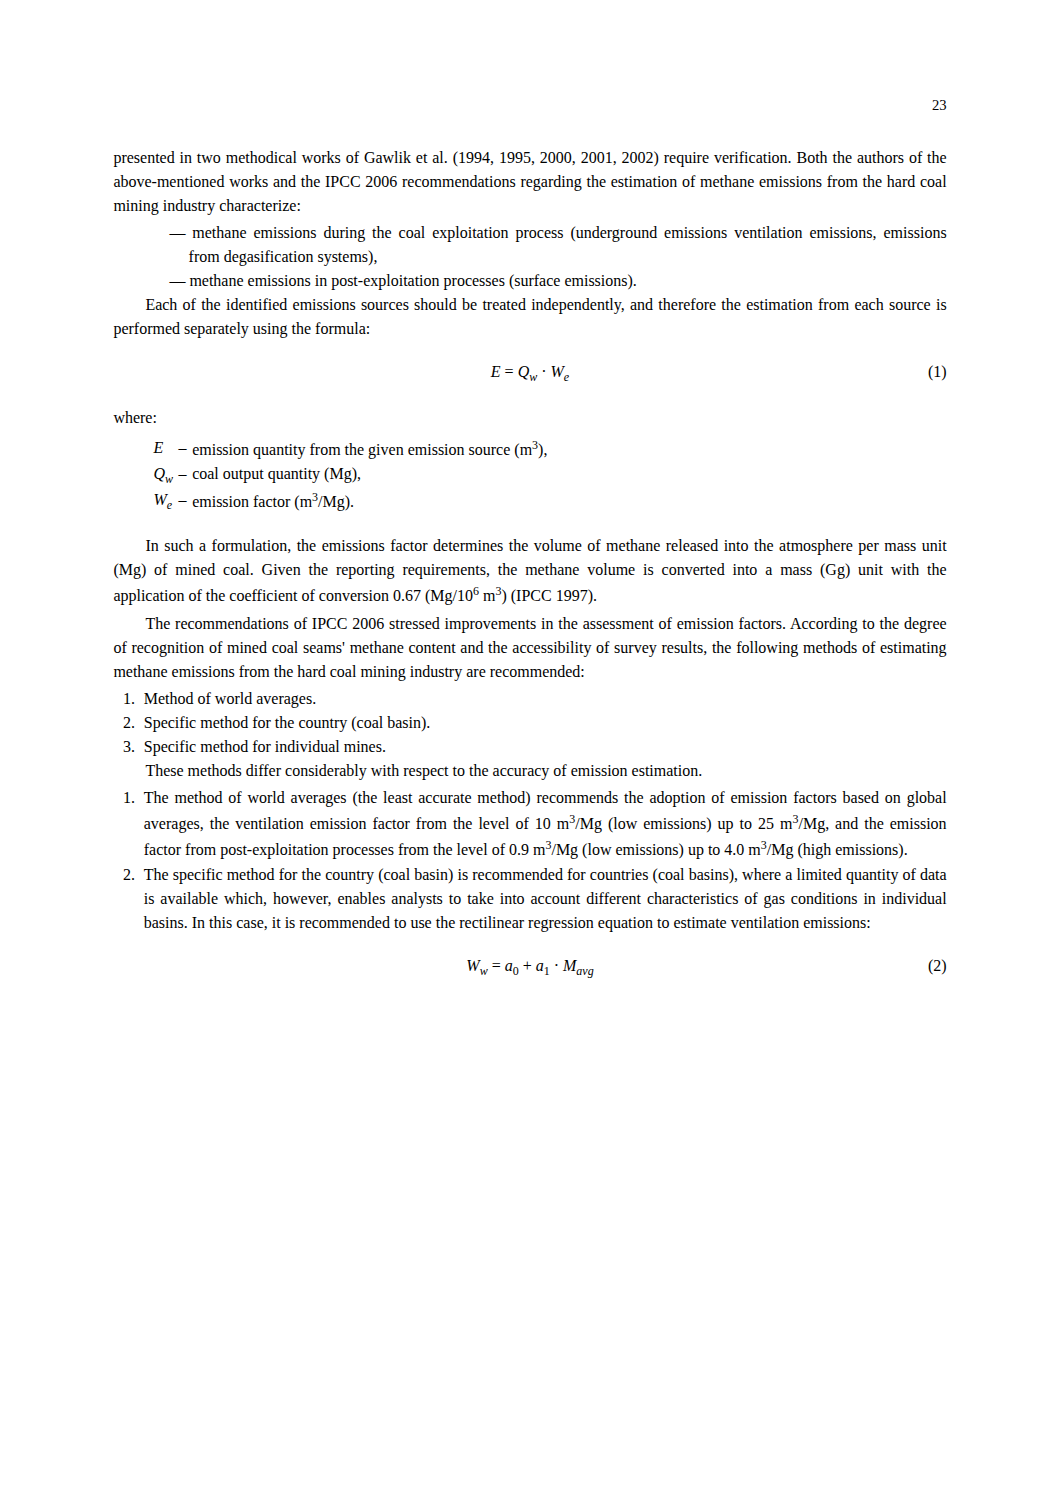23
presented in two methodical works of Gawlik et al. (1994, 1995, 2000, 2001, 2002) require verification. Both the authors of the above-mentioned works and the IPCC 2006 recommendations regarding the estimation of methane emissions from the hard coal mining industry characterize:
— methane emissions during the coal exploitation process (underground emissions ventilation emissions, emissions from degasification systems),
— methane emissions in post-exploitation processes (surface emissions).
Each of the identified emissions sources should be treated independently, and therefore the estimation from each source is performed separately using the formula:
E = Qw · We (1)
where:
| E | – | emission quantity from the given emission source (m 3 ), |
| Q w | – | coal output quantity (Mg), |
| W e | – | emission factor (m 3 /Mg). |
In such a formulation, the emissions factor determines the volume of methane released into the atmosphere per mass unit (Mg) of mined coal. Given the reporting requirements, the methane volume is converted into a mass (Gg) unit with the application of the coefficient of conversion 0.67 (Mg/106 m3) (IPCC 1997).
The recommendations of IPCC 2006 stressed improvements in the assessment of emission factors. According to the degree of recognition of mined coal seams' methane content and the accessibility of survey results, the following methods of estimating methane emissions from the hard coal mining industry are recommended:
Method of world averages.
Specific method for the country (coal basin).
Specific method for individual mines.
These methods differ considerably with respect to the accuracy of emission estimation.
The method of world averages (the least accurate method) recommends the adoption of emission factors based on global averages, the ventilation emission factor from the level of 10 m3/Mg (low emissions) up to 25 m3/Mg, and the emission factor from post-exploitation processes from the level of 0.9 m3/Mg (low emissions) up to 4.0 m3/Mg (high emissions).
The specific method for the country (coal basin) is recommended for countries (coal basins), where a limited quantity of data is available which, however, enables analysts to take into account different characteristics of gas conditions in individual basins. In this case, it is recommended to use the rectilinear regression equation to estimate ventilation emissions:
Ww = a0 + a1 · Mavg (2)